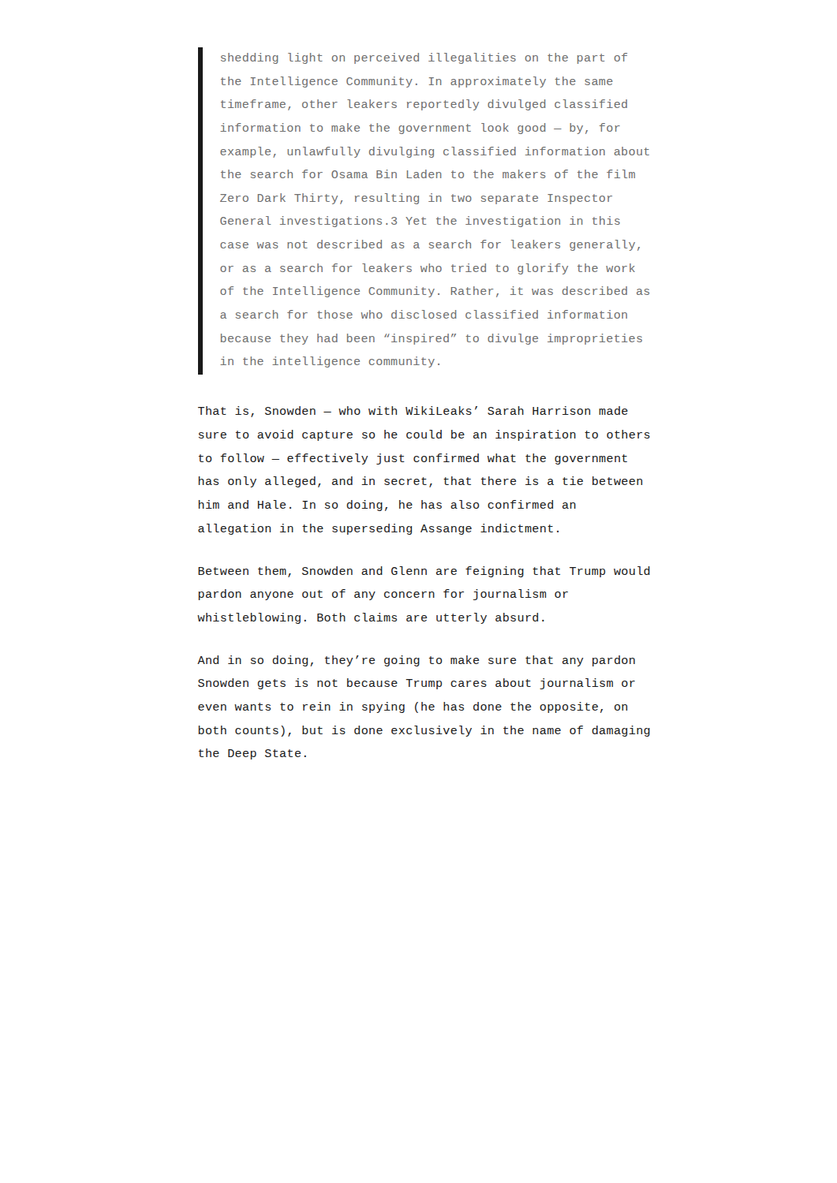shedding light on perceived illegalities on the part of the Intelligence Community. In approximately the same timeframe, other leakers reportedly divulged classified information to make the government look good — by, for example, unlawfully divulging classified information about the search for Osama Bin Laden to the makers of the film Zero Dark Thirty, resulting in two separate Inspector General investigations.3 Yet the investigation in this case was not described as a search for leakers generally, or as a search for leakers who tried to glorify the work of the Intelligence Community. Rather, it was described as a search for those who disclosed classified information because they had been “inspired” to divulge improprieties in the intelligence community.
That is, Snowden — who with WikiLeaks’ Sarah Harrison made sure to avoid capture so he could be an inspiration to others to follow — effectively just confirmed what the government has only alleged, and in secret, that there is a tie between him and Hale. In so doing, he has also confirmed an allegation in the superseding Assange indictment.
Between them, Snowden and Glenn are feigning that Trump would pardon anyone out of any concern for journalism or whistleblowing. Both claims are utterly absurd.
And in so doing, they’re going to make sure that any pardon Snowden gets is not because Trump cares about journalism or even wants to rein in spying (he has done the opposite, on both counts), but is done exclusively in the name of damaging the Deep State.